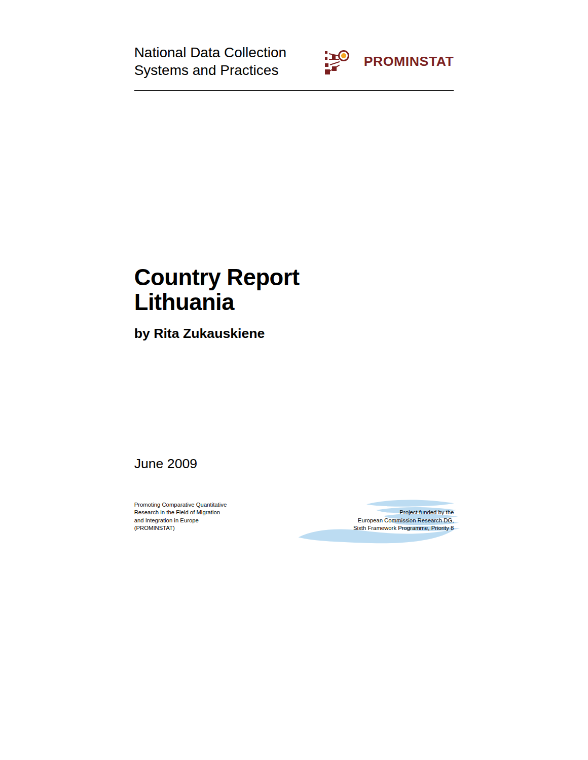National Data Collection
Systems and Practices
PROMIN STAT
Country Report
Lithuania
by Rita Zukauskiene
June 2009
Promoting Comparative Quantitative
Research in the Field of Migration
and Integration in Europe
(PROMINSTAT)
Project funded by the
European Commission Research DG,
Sixth Framework Programme, Priority 8